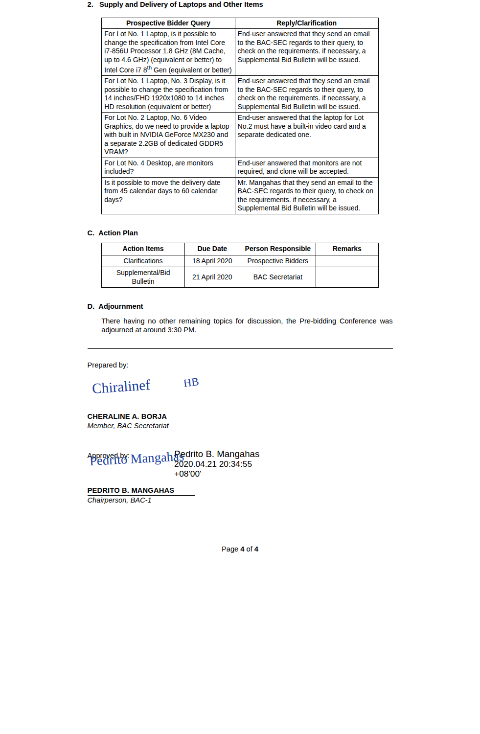2. Supply and Delivery of Laptops and Other Items
| Prospective Bidder Query | Reply/Clarification |
| --- | --- |
| For Lot No. 1 Laptop, is it possible to change the specification from Intel Core i7-856U Processor 1.8 GHz (8M Cache, up to 4.6 GHz) (equivalent or better) to Intel Core i7 8 th Gen (equivalent or better) | End-user answered that they send an email to the BAC-SEC regards to their query, to check on the requirements. if necessary, a Supplemental Bid Bulletin will be issued. |
| For Lot No. 1 Laptop, No. 3 Display, is it possible to change the specification from 14 inches/FHD 1920x1080 to 14 inches HD resolution (equivalent or better) | End-user answered that they send an email to the BAC-SEC regards to their query, to check on the requirements. if necessary, a Supplemental Bid Bulletin will be issued. |
| For Lot No. 2 Laptop, No. 6 Video Graphics, do we need to provide a laptop with built in NVIDIA GeForce MX230 and a separate 2.2GB of dedicated GDDR5 VRAM? | End-user answered that the laptop for Lot No.2 must have a built-in video card and a separate dedicated one. |
| For Lot No. 4 Desktop, are monitors included? | End-user answered that monitors are not required, and clone will be accepted. |
| Is it possible to move the delivery date from 45 calendar days to 60 calendar days? | Mr. Mangahas that they send an email to the BAC-SEC regards to their query, to check on the requirements. if necessary, a Supplemental Bid Bulletin will be issued. |
C. Action Plan
| Action Items | Due Date | Person Responsible | Remarks |
| --- | --- | --- | --- |
| Clarifications | 18 April 2020 | Prospective Bidders | |
| Supplemental/Bid Bulletin | 21 April 2020 | BAC Secretariat | |
D. Adjournment
There having no other remaining topics for discussion, the Pre-bidding Conference was adjourned at around 3:30 PM.
Prepared by:
Chiralinef HB
CHERALINE A. BORJA
Member, BAC Secretariat
Approved by:
Pedrito B. Mangahas
2020.04.21 20:34:55
+08'00'
Pedrito Mangahas
PEDRITO B. MANGAHAS
Chairperson, BAC-1
Page 4 of 4